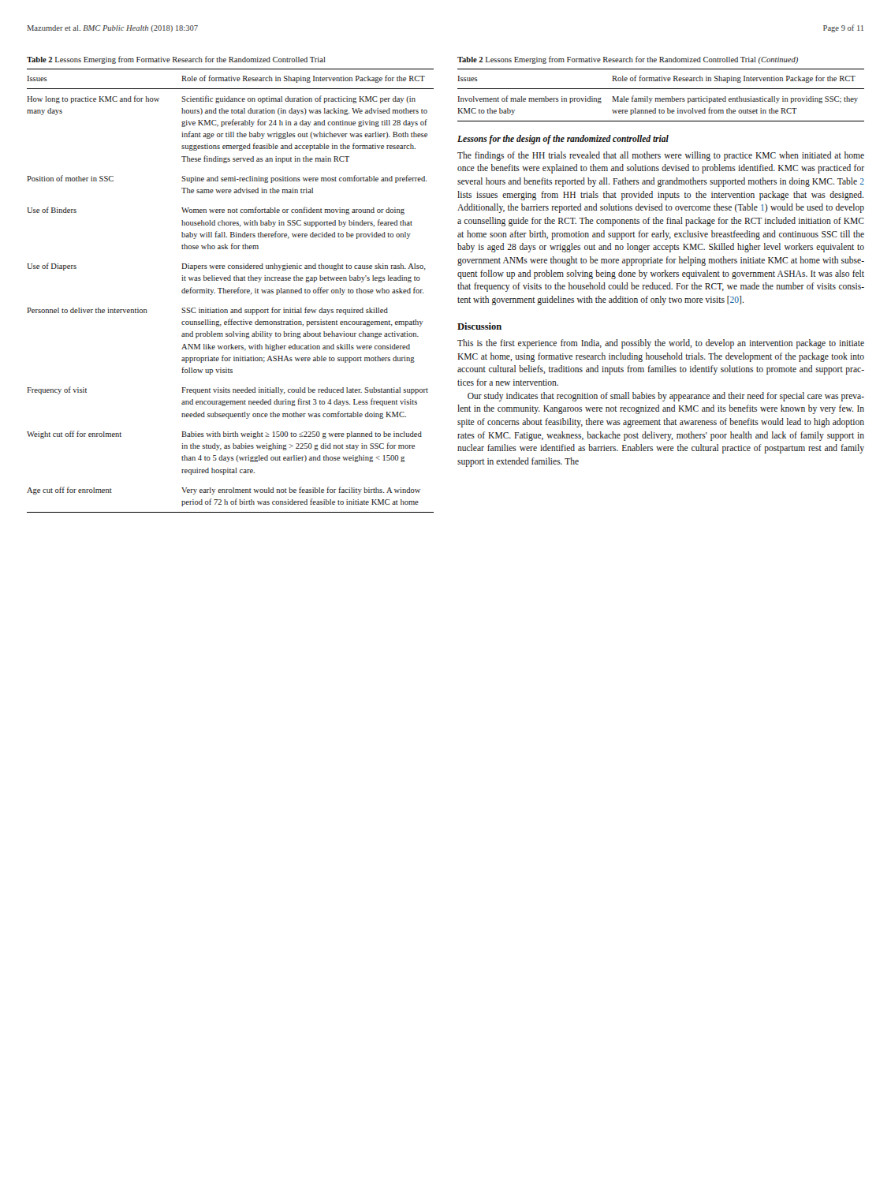Mazumder et al. BMC Public Health (2018) 18:307
Page 9 of 11
Table 2 Lessons Emerging from Formative Research for the Randomized Controlled Trial
| Issues | Role of formative Research in Shaping Intervention Package for the RCT |
| --- | --- |
| How long to practice KMC and for how many days | Scientific guidance on optimal duration of practicing KMC per day (in hours) and the total duration (in days) was lacking. We advised mothers to give KMC, preferably for 24 h in a day and continue giving till 28 days of infant age or till the baby wriggles out (whichever was earlier). Both these suggestions emerged feasible and acceptable in the formative research. These findings served as an input in the main RCT |
| Position of mother in SSC | Supine and semi-reclining positions were most comfortable and preferred. The same were advised in the main trial |
| Use of Binders | Women were not comfortable or confident moving around or doing household chores, with baby in SSC supported by binders, feared that baby will fall. Binders therefore, were decided to be provided to only those who ask for them |
| Use of Diapers | Diapers were considered unhygienic and thought to cause skin rash. Also, it was believed that they increase the gap between baby's legs leading to deformity. Therefore, it was planned to offer only to those who asked for. |
| Personnel to deliver the intervention | SSC initiation and support for initial few days required skilled counselling, effective demonstration, persistent encouragement, empathy and problem solving ability to bring about behaviour change activation. ANM like workers, with higher education and skills were considered appropriate for initiation; ASHAs were able to support mothers during follow up visits |
| Frequency of visit | Frequent visits needed initially, could be reduced later. Substantial support and encouragement needed during first 3 to 4 days. Less frequent visits needed subsequently once the mother was comfortable doing KMC. |
| Weight cut off for enrolment | Babies with birth weight ≥ 1500 to ≤2250 g were planned to be included in the study, as babies weighing > 2250 g did not stay in SSC for more than 4 to 5 days (wriggled out earlier) and those weighing < 1500 g required hospital care. |
| Age cut off for enrolment | Very early enrolment would not be feasible for facility births. A window period of 72 h of birth was considered feasible to initiate KMC at home |
Table 2 Lessons Emerging from Formative Research for the Randomized Controlled Trial (Continued)
| Issues | Role of formative Research in Shaping Intervention Package for the RCT |
| --- | --- |
| Involvement of male members in providing KMC to the baby | Male family members participated enthusiastically in providing SSC; they were planned to be involved from the outset in the RCT |
Lessons for the design of the randomized controlled trial
The findings of the HH trials revealed that all mothers were willing to practice KMC when initiated at home once the benefits were explained to them and solutions devised to problems identified. KMC was practiced for several hours and benefits reported by all. Fathers and grandmothers supported mothers in doing KMC. Table 2 lists issues emerging from HH trials that provided inputs to the intervention package that was designed. Additionally, the barriers reported and solutions devised to overcome these (Table 1) would be used to develop a counselling guide for the RCT. The components of the final package for the RCT included initiation of KMC at home soon after birth, promotion and support for early, exclusive breastfeeding and continuous SSC till the baby is aged 28 days or wriggles out and no longer accepts KMC. Skilled higher level workers equivalent to government ANMs were thought to be more appropriate for helping mothers initiate KMC at home with subsequent follow up and problem solving being done by workers equivalent to government ASHAs. It was also felt that frequency of visits to the household could be reduced. For the RCT, we made the number of visits consistent with government guidelines with the addition of only two more visits [20].
Discussion
This is the first experience from India, and possibly the world, to develop an intervention package to initiate KMC at home, using formative research including household trials. The development of the package took into account cultural beliefs, traditions and inputs from families to identify solutions to promote and support practices for a new intervention.
Our study indicates that recognition of small babies by appearance and their need for special care was prevalent in the community. Kangaroos were not recognized and KMC and its benefits were known by very few. In spite of concerns about feasibility, there was agreement that awareness of benefits would lead to high adoption rates of KMC. Fatigue, weakness, backache post delivery, mothers' poor health and lack of family support in nuclear families were identified as barriers. Enablers were the cultural practice of postpartum rest and family support in extended families. The